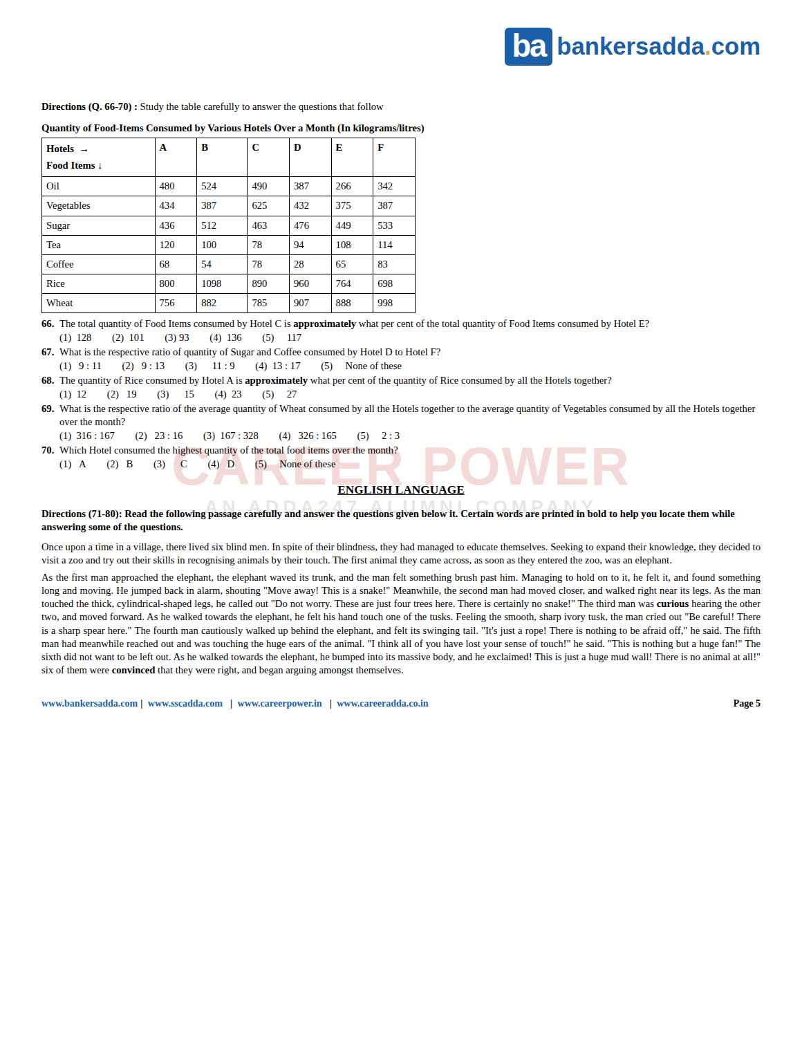CAREER POWER
AN ADDA247 ALUMNI COMPANY
ba bankersadda. com
Directions (Q. 66-70) : Study the table carefully to answer the questions that follow
Quantity of Food-Items Consumed by Various Hotels Over a Month (In kilograms/litres)
| Hotels → Food Items ↓ | A | B | C | D | E | F |
| --- | --- | --- | --- | --- | --- | --- |
| Oil | 480 | 524 | 490 | 387 | 266 | 342 |
| Vegetables | 434 | 387 | 625 | 432 | 375 | 387 |
| Sugar | 436 | 512 | 463 | 476 | 449 | 533 |
| Tea | 120 | 100 | 78 | 94 | 108 | 114 |
| Coffee | 68 | 54 | 78 | 28 | 65 | 83 |
| Rice | 800 | 1098 | 890 | 960 | 764 | 698 |
| Wheat | 756 | 882 | 785 | 907 | 888 | 998 |
66. The total quantity of Food Items consumed by Hotel C is approximately what per cent of the total quantity of Food Items consumed by Hotel E? (1) 128 (2) 101 (3) 93 (4) 136 (5) 117
67. What is the respective ratio of quantity of Sugar and Coffee consumed by Hotel D to Hotel F? (1) 9 : 11 (2) 9 : 13 (3) 11 : 9 (4) 13 : 17 (5) None of these
68. The quantity of Rice consumed by Hotel A is approximately what per cent of the quantity of Rice consumed by all the Hotels together? (1) 12 (2) 19 (3) 15 (4) 23 (5) 27
69. What is the respective ratio of the average quantity of Wheat consumed by all the Hotels together to the average quantity of Vegetables consumed by all the Hotels together over the month? (1) 316 : 167 (2) 23 : 16 (3) 167 : 328 (4) 326 : 165 (5) 2 : 3
70. Which Hotel consumed the highest quantity of the total food items over the month? (1) A (2) B (3) C (4) D (5) None of these
ENGLISH LANGUAGE
Directions (71-80): Read the following passage carefully and answer the questions given below it. Certain words are printed in bold to help you locate them while answering some of the questions.
Once upon a time in a village, there lived six blind men. In spite of their blindness, they had managed to educate themselves. Seeking to expand their knowledge, they decided to visit a zoo and try out their skills in recognising animals by their touch. The first animal they came across, as soon as they entered the zoo, was an elephant.
As the first man approached the elephant, the elephant waved its trunk, and the man felt something brush past him. Managing to hold on to it, he felt it, and found something long and moving. He jumped back in alarm, shouting "Move away! This is a snake!" Meanwhile, the second man had moved closer, and walked right near its legs. As the man touched the thick, cylindrical-shaped legs, he called out "Do not worry. These are just four trees here. There is certainly no snake!" The third man was curious hearing the other two, and moved forward. As he walked towards the elephant, he felt his hand touch one of the tusks. Feeling the smooth, sharp ivory tusk, the man cried out "Be careful! There is a sharp spear here." The fourth man cautiously walked up behind the elephant, and felt its swinging tail. "It's just a rope! There is nothing to be afraid off," he said. The fifth man had meanwhile reached out and was touching the huge ears of the animal. "I think all of you have lost your sense of touch!" he said. "This is nothing but a huge fan!" The sixth did not want to be left out. As he walked towards the elephant, he bumped into its massive body, and he exclaimed! This is just a huge mud wall! There is no animal at all!" six of them were convinced that they were right, and began arguing amongst themselves.
www.bankersadda.com| www.sscadda.com | www.careerpower.in | www.careeradda.co.in Page 5